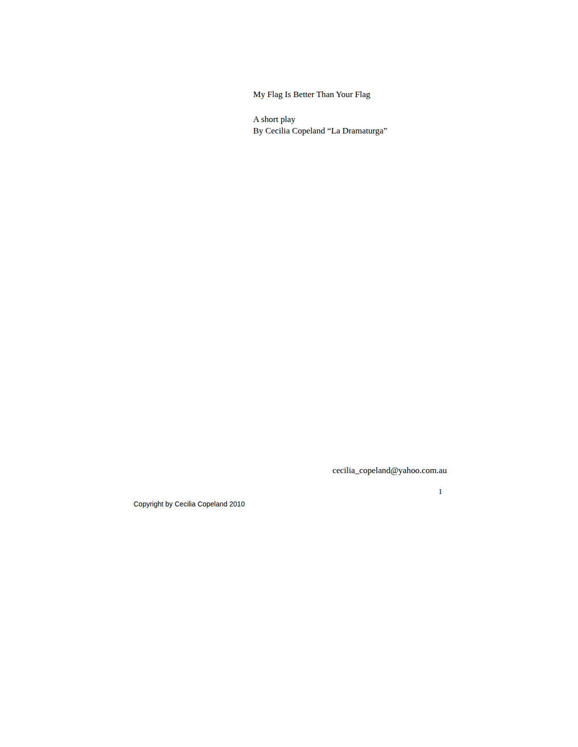My Flag Is Better Than Your Flag
A short play
By Cecilia Copeland “La Dramaturga”
cecilia_copeland@yahoo.com.au
1
Copyright by Cecilia Copeland 2010